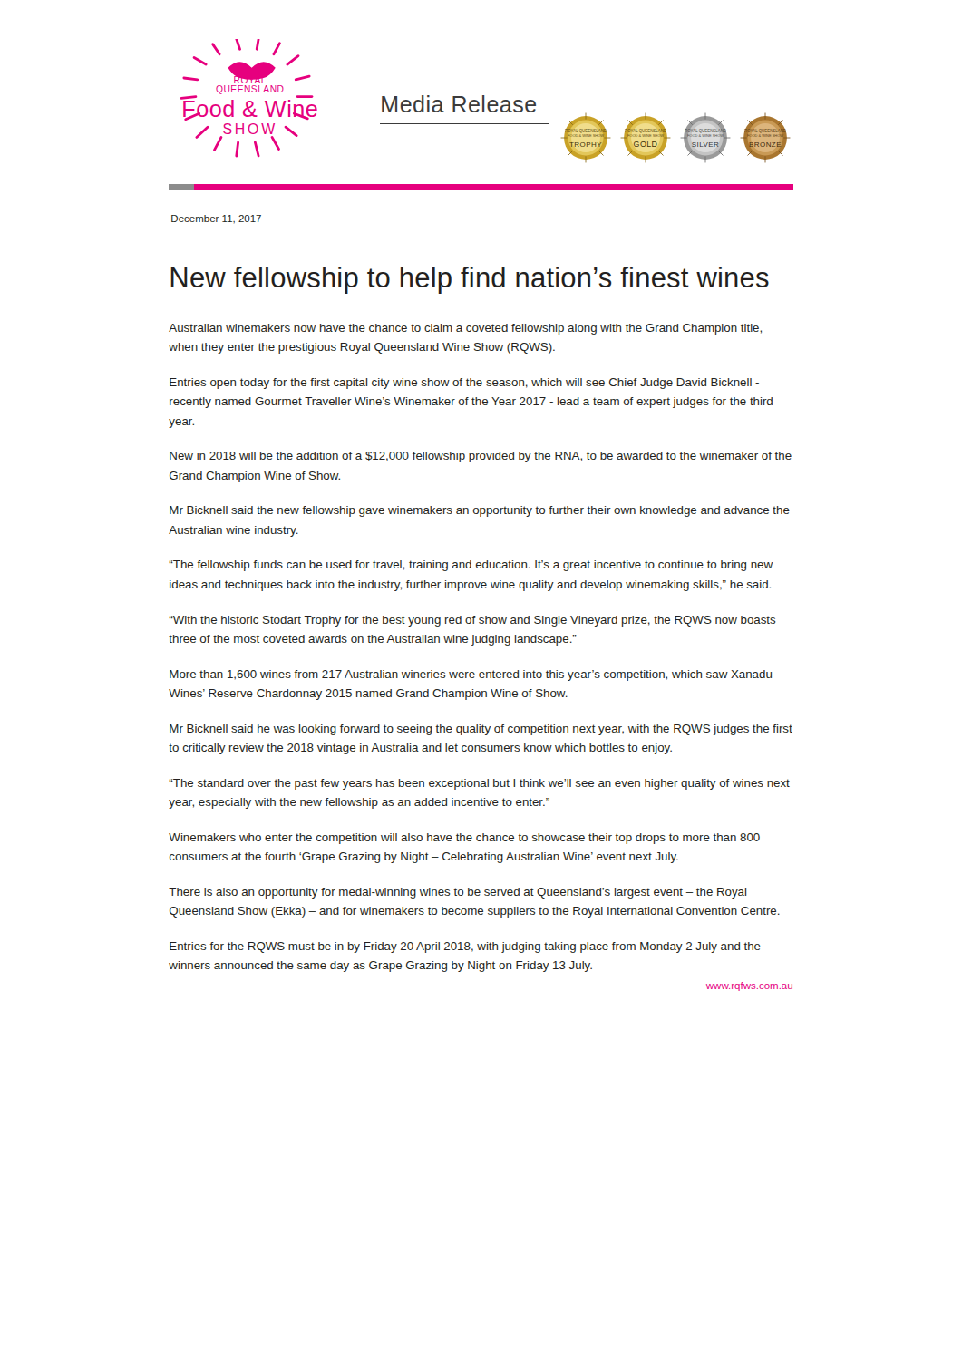ROYAL QUEENSLAND Food & Wine SHOW
Media Release
ROYAL QUEENSLAND FOOD & WINE SHOW TROPHY
ROYAL QUEENSLAND FOOD & WINE SHOW GOLD
ROYAL QUEENSLAND FOOD & WINE SHOW SILVER
ROYAL QUEENSLAND FOOD & WINE SHOW BRONZE
December 11, 2017
New fellowship to help find nation’s finest wines
Australian winemakers now have the chance to claim a coveted fellowship along with the Grand Champion title, when they enter the prestigious Royal Queensland Wine Show (RQWS).
Entries open today for the first capital city wine show of the season, which will see Chief Judge David Bicknell - recently named Gourmet Traveller Wine’s Winemaker of the Year 2017 - lead a team of expert judges for the third year.
New in 2018 will be the addition of a $12,000 fellowship provided by the RNA, to be awarded to the winemaker of the Grand Champion Wine of Show.
Mr Bicknell said the new fellowship gave winemakers an opportunity to further their own knowledge and advance the Australian wine industry.
“The fellowship funds can be used for travel, training and education. It’s a great incentive to continue to bring new ideas and techniques back into the industry, further improve wine quality and develop winemaking skills,” he said.
“With the historic Stodart Trophy for the best young red of show and Single Vineyard prize, the RQWS now boasts three of the most coveted awards on the Australian wine judging landscape.”
More than 1,600 wines from 217 Australian wineries were entered into this year’s competition, which saw Xanadu Wines’ Reserve Chardonnay 2015 named Grand Champion Wine of Show.
Mr Bicknell said he was looking forward to seeing the quality of competition next year, with the RQWS judges the first to critically review the 2018 vintage in Australia and let consumers know which bottles to enjoy.
“The standard over the past few years has been exceptional but I think we’ll see an even higher quality of wines next year, especially with the new fellowship as an added incentive to enter.”
Winemakers who enter the competition will also have the chance to showcase their top drops to more than 800 consumers at the fourth ‘Grape Grazing by Night – Celebrating Australian Wine’ event next July.
There is also an opportunity for medal-winning wines to be served at Queensland’s largest event – the Royal Queensland Show (Ekka) – and for winemakers to become suppliers to the Royal International Convention Centre.
Entries for the RQWS must be in by Friday 20 April 2018, with judging taking place from Monday 2 July and the winners announced the same day as Grape Grazing by Night on Friday 13 July.
www.rqfws.com.au